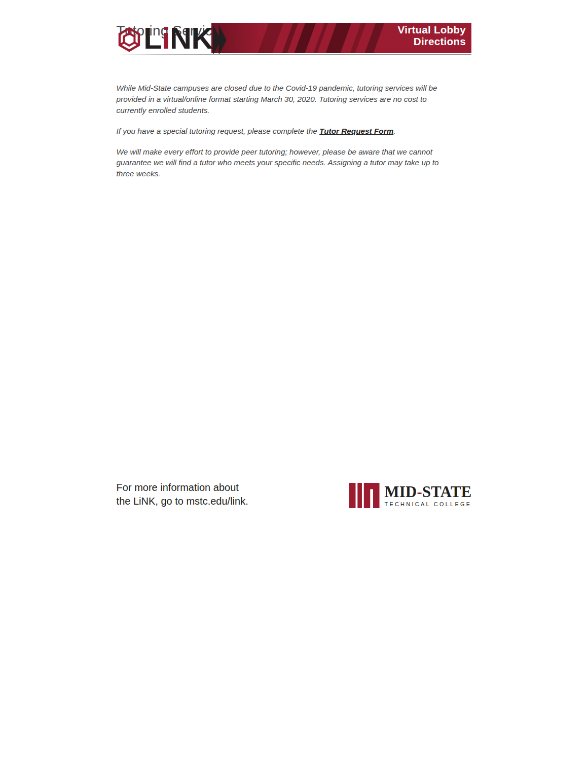Virtual Lobby
Directions
Li NK
Tutoring Services
While Mid-State campuses are closed due to the Covid-19 pandemic, tutoring services will be provided in a virtual/online format starting March 30, 2020. Tutoring services are no cost to currently enrolled students.
If you have a special tutoring request, please complete the Tutor Request Form.
We will make every effort to provide peer tutoring; however, please be aware that we cannot guarantee we will find a tutor who meets your specific needs. Assigning a tutor may take up to three weeks.
For more information about
the LiNK, go to mstc.edu/link.
MID-STATE
TECHNICAL COLLEGE